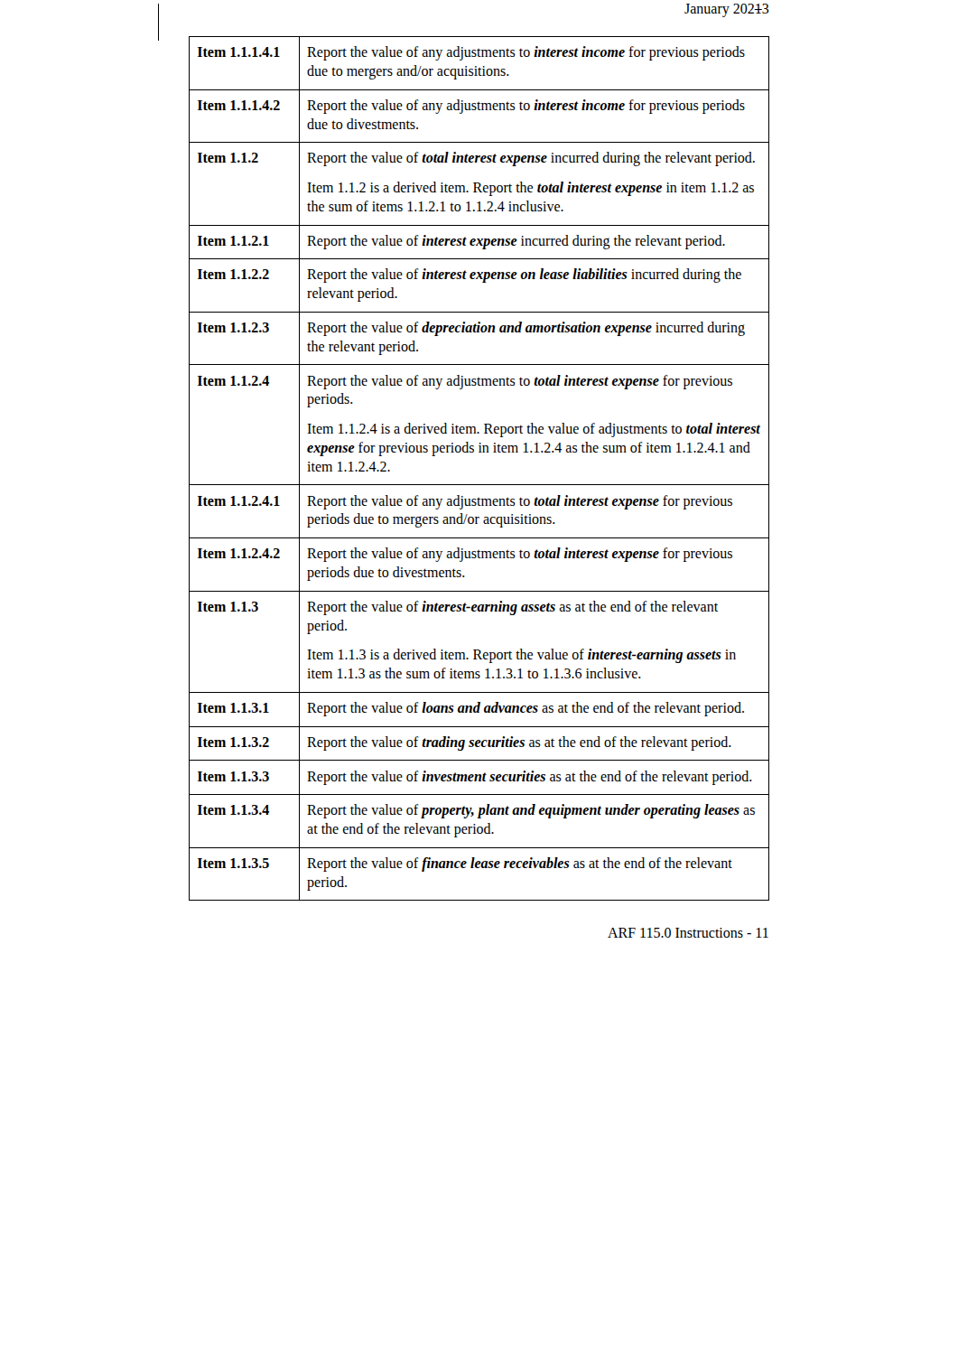January 20213
| Item 1.1.1.4.1 | Report the value of any adjustments to interest income for previous periods due to mergers and/or acquisitions. |
| Item 1.1.1.4.2 | Report the value of any adjustments to interest income for previous periods due to divestments. |
| Item 1.1.2 | Report the value of total interest expense incurred during the relevant period. Item 1.1.2 is a derived item. Report the total interest expense in item 1.1.2 as the sum of items 1.1.2.1 to 1.1.2.4 inclusive. |
| Item 1.1.2.1 | Report the value of interest expense incurred during the relevant period. |
| Item 1.1.2.2 | Report the value of interest expense on lease liabilities incurred during the relevant period. |
| Item 1.1.2.3 | Report the value of depreciation and amortisation expense incurred during the relevant period. |
| Item 1.1.2.4 | Report the value of any adjustments to total interest expense for previous periods. Item 1.1.2.4 is a derived item. Report the value of adjustments to total interest expense for previous periods in item 1.1.2.4 as the sum of item 1.1.2.4.1 and item 1.1.2.4.2. |
| Item 1.1.2.4.1 | Report the value of any adjustments to total interest expense for previous periods due to mergers and/or acquisitions. |
| Item 1.1.2.4.2 | Report the value of any adjustments to total interest expense for previous periods due to divestments. |
| Item 1.1.3 | Report the value of interest-earning assets as at the end of the relevant period. Item 1.1.3 is a derived item. Report the value of interest-earning assets in item 1.1.3 as the sum of items 1.1.3.1 to 1.1.3.6 inclusive. |
| Item 1.1.3.1 | Report the value of loans and advances as at the end of the relevant period. |
| Item 1.1.3.2 | Report the value of trading securities as at the end of the relevant period. |
| Item 1.1.3.3 | Report the value of investment securities as at the end of the relevant period. |
| Item 1.1.3.4 | Report the value of property, plant and equipment under operating leases as at the end of the relevant period. |
| Item 1.1.3.5 | Report the value of finance lease receivables as at the end of the relevant period. |
ARF 115.0 Instructions - 11